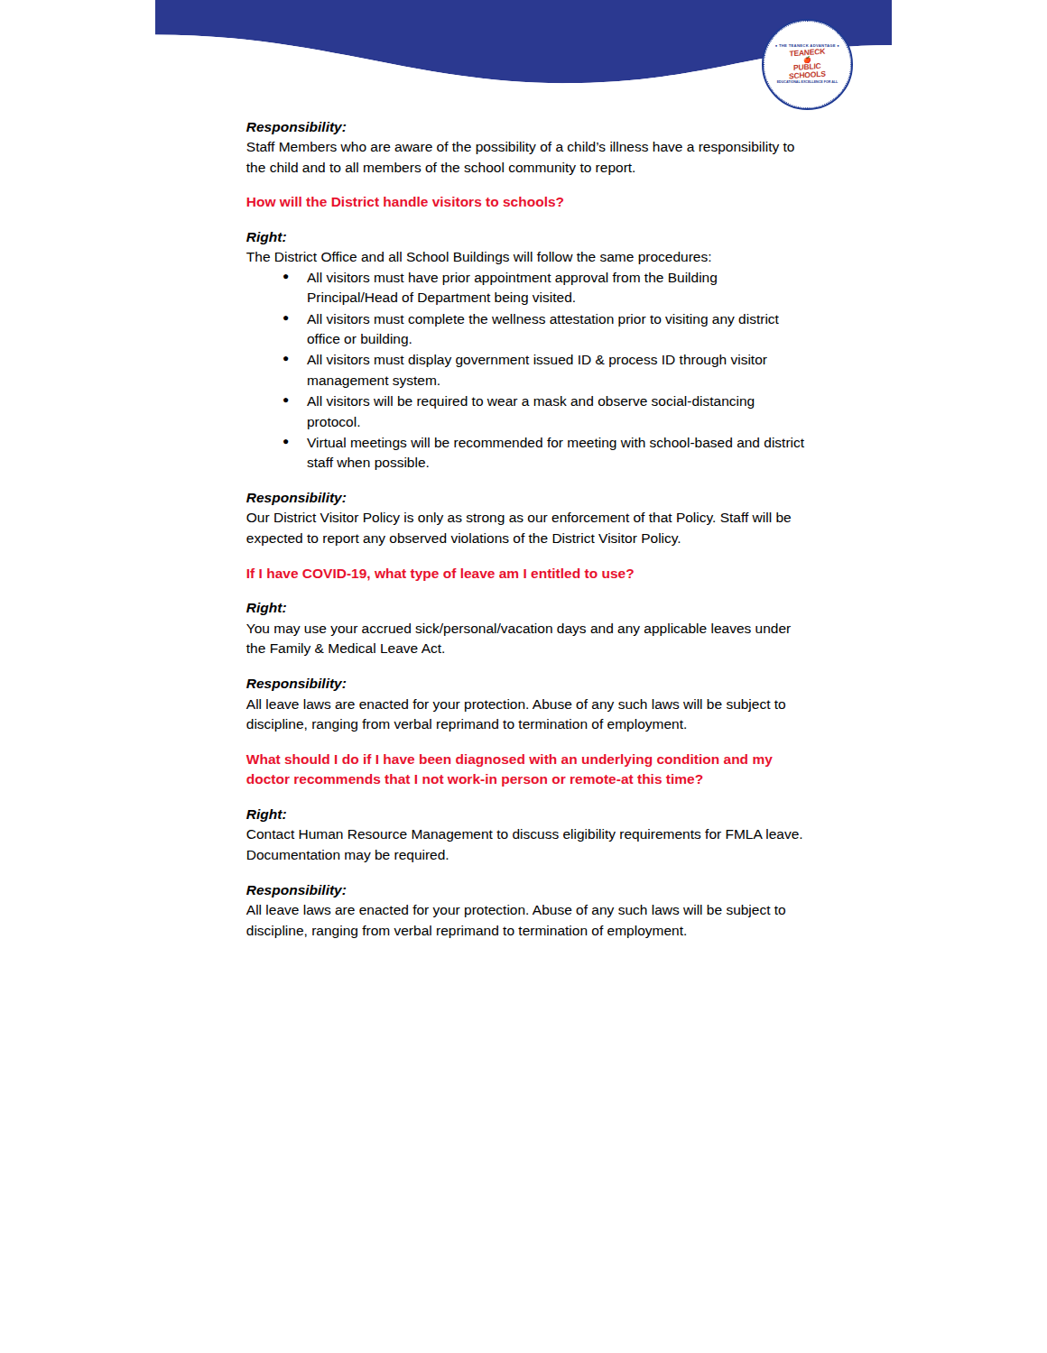● The Teaneck Advantage ●
Teaneck🍎Public
Schools
Educational Excellence for All
Responsibility:
Staff Members who are aware of the possibility of a child’s illness have a responsibility to the child and to all members of the school community to report.
How will the District handle visitors to schools?
Right:
The District Office and all School Buildings will follow the same procedures:
All visitors must have prior appointment approval from the Building Principal/Head of Department being visited.
All visitors must complete the wellness attestation prior to visiting any district office or building.
All visitors must display government issued ID & process ID through visitor management system.
All visitors will be required to wear a mask and observe social-distancing protocol.
Virtual meetings will be recommended for meeting with school-based and district staff when possible.
Responsibility:
Our District Visitor Policy is only as strong as our enforcement of that Policy. Staff will be expected to report any observed violations of the District Visitor Policy.
If I have COVID-19, what type of leave am I entitled to use?
Right:
You may use your accrued sick/personal/vacation days and any applicable leaves under the Family & Medical Leave Act.
Responsibility:
All leave laws are enacted for your protection. Abuse of any such laws will be subject to discipline, ranging from verbal reprimand to termination of employment.
What should I do if I have been diagnosed with an underlying condition and my doctor recommends that I not work-in person or remote-at this time?
Right:
Contact Human Resource Management to discuss eligibility requirements for FMLA leave. Documentation may be required.
Responsibility:
All leave laws are enacted for your protection. Abuse of any such laws will be subject to discipline, ranging from verbal reprimand to termination of employment.